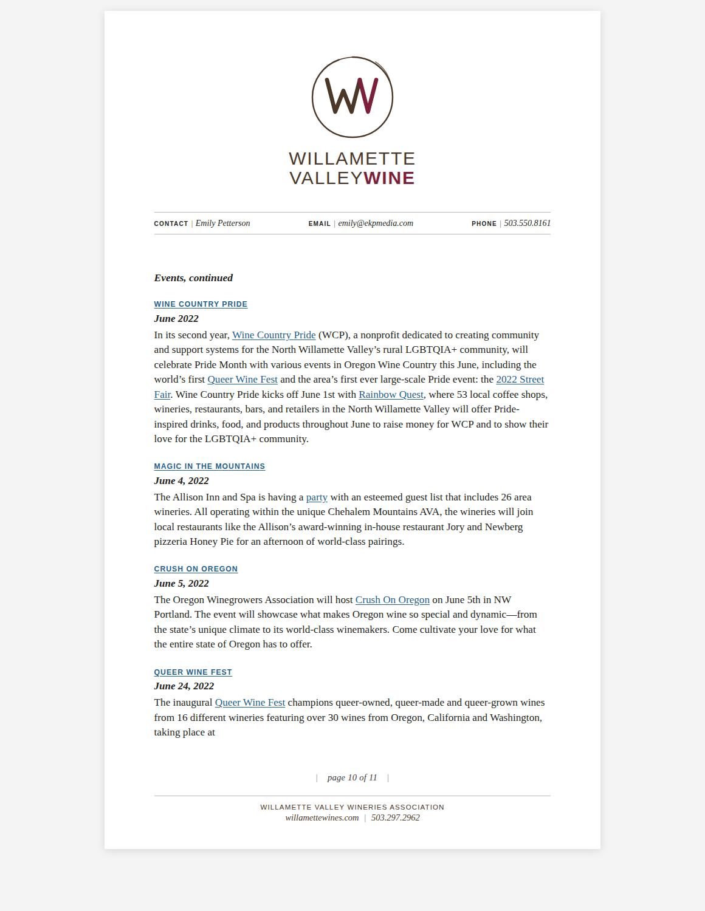WILLAMETTE VALLEYWINE
CONTACT | Emily Petterson
EMAIL | emily@ekpmedia.com
PHONE | 503.550.8161
Events, continued
WINE COUNTRY PRIDE
June 2022
In its second year, Wine Country Pride (WCP), a nonprofit dedicated to creating community and support systems for the North Willamette Valley’s rural LGBTQIA+ community, will celebrate Pride Month with various events in Oregon Wine Country this June, including the world’s first Queer Wine Fest and the area’s first ever large-scale Pride event: the 2022 Street Fair. Wine Country Pride kicks off June 1st with Rainbow Quest, where 53 local coffee shops, wineries, restaurants, bars, and retailers in the North Willamette Valley will offer Pride-inspired drinks, food, and products throughout June to raise money for WCP and to show their love for the LGBTQIA+ community.
MAGIC IN THE MOUNTAINS
June 4, 2022
The Allison Inn and Spa is having a party with an esteemed guest list that includes 26 area wineries. All operating within the unique Chehalem Mountains AVA, the wineries will join local restaurants like the Allison’s award-winning in-house restaurant Jory and Newberg pizzeria Honey Pie for an afternoon of world-class pairings.
CRUSH ON OREGON
June 5, 2022
The Oregon Winegrowers Association will host Crush On Oregon on June 5th in NW Portland. The event will showcase what makes Oregon wine so special and dynamic—from the state’s unique climate to its world-class winemakers. Come cultivate your love for what the entire state of Oregon has to offer.
QUEER WINE FEST
June 24, 2022
The inaugural Queer Wine Fest champions queer-owned, queer-made and queer-grown wines from 16 different wineries featuring over 30 wines from Oregon, California and Washington, taking place at
|page 10 of 11|
WILLAMETTE VALLEY WINERIES ASSOCIATION
willamettewines.com | 503.297.2962